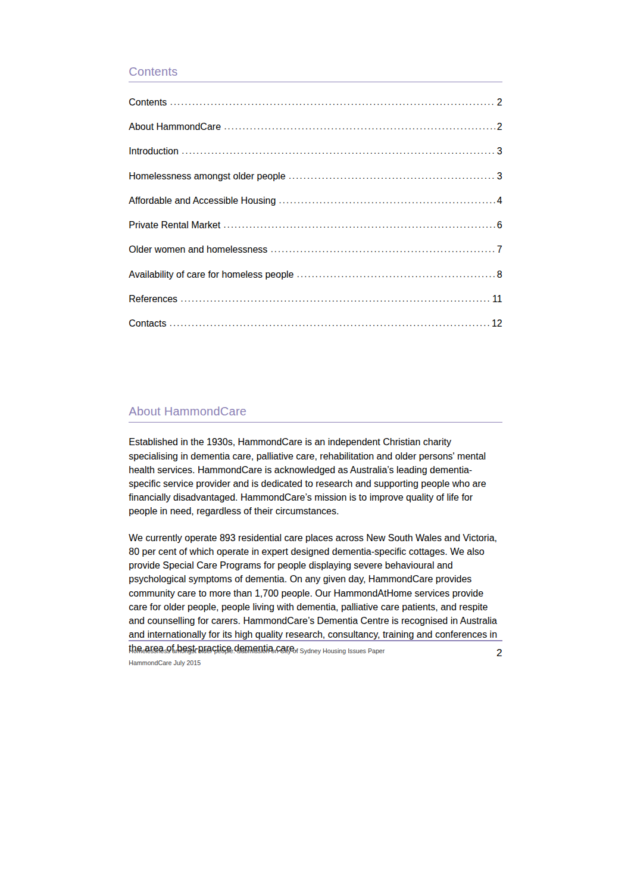Contents
Contents .................................................................................................................. 2
About HammondCare ..................................................................................................... 2
Introduction .............................................................................................................. 3
Homelessness amongst older people ................................................................................. 3
Affordable and Accessible Housing ..................................................................................... 4
Private Rental Market ....................................................................................................... 6
Older women and homelessness ......................................................................................... 7
Availability of care for homeless people .............................................................................. 8
References ................................................................................................................. 11
Contacts ..................................................................................................................... 12
About HammondCare
Established in the 1930s, HammondCare is an independent Christian charity specialising in dementia care, palliative care, rehabilitation and older persons' mental health services. HammondCare is acknowledged as Australia’s leading dementia-specific service provider and is dedicated to research and supporting people who are financially disadvantaged. HammondCare’s mission is to improve quality of life for people in need, regardless of their circumstances.
We currently operate 893 residential care places across New South Wales and Victoria, 80 per cent of which operate in expert designed dementia-specific cottages. We also provide Special Care Programs for people displaying severe behavioural and psychological symptoms of dementia. On any given day, HammondCare provides community care to more than 1,700 people. Our HammondAtHome services provide care for older people, people living with dementia, palliative care patients, and respite and counselling for carers. HammondCare’s Dementia Centre is recognised in Australia and internationally for its high quality research, consultancy, training and conferences in the area of best-practice dementia care.
Homelessness amongst older people: Submission on City of Sydney Housing Issues Paper HammondCare July 2015
2